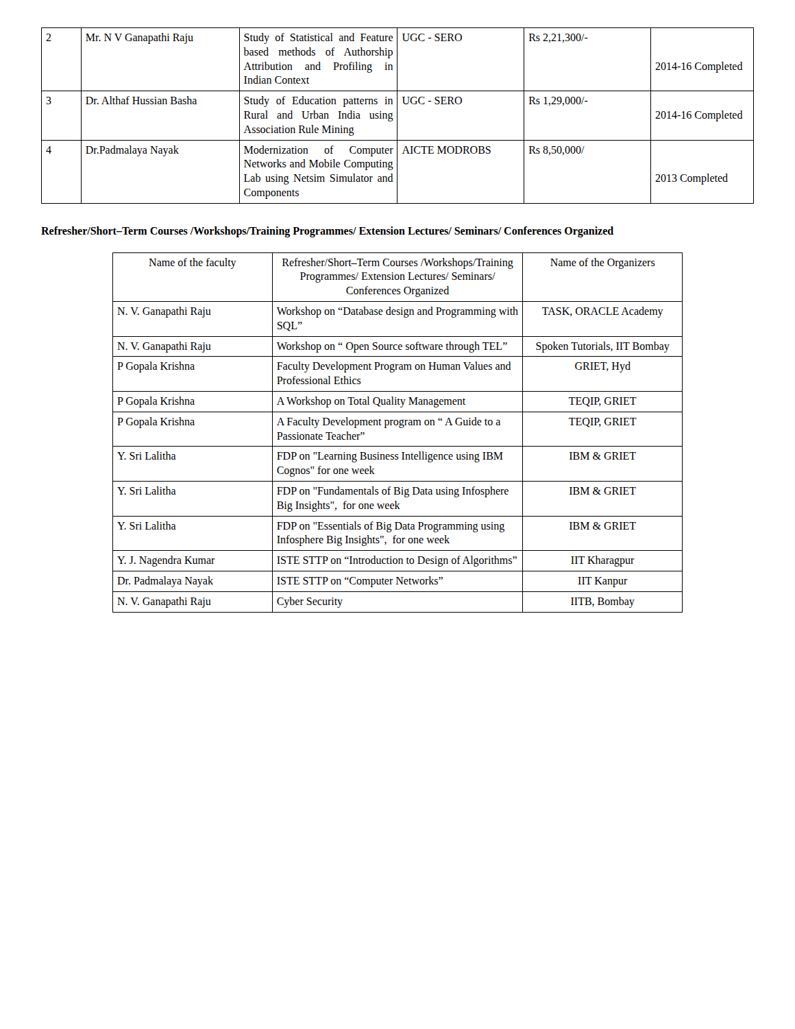| 2 | Mr. N V Ganapathi Raju | Study of Statistical and Feature based methods of Authorship Attribution and Profiling in Indian Context | UGC - SERO | Rs 2,21,300/- | 2014-16 Completed |
| 3 | Dr. Althaf Hussian Basha | Study of Education patterns in Rural and Urban India using Association Rule Mining | UGC - SERO | Rs 1,29,000/- | 2014-16 Completed |
| 4 | Dr.Padmalaya Nayak | Modernization of Computer Networks and Mobile Computing Lab using Netsim Simulator and Components | AICTE MODROBS | Rs 8,50,000/ | 2013 Completed |
Refresher/Short–Term Courses /Workshops/Training Programmes/ Extension Lectures/ Seminars/ Conferences Organized
| Name of the faculty | Refresher/Short–Term Courses /Workshops/Training Programmes/ Extension Lectures/ Seminars/ Conferences Organized | Name of the Organizers |
| --- | --- | --- |
| N. V. Ganapathi Raju | Workshop on “Database design and Programming with SQL” | TASK, ORACLE Academy |
| N. V. Ganapathi Raju | Workshop on “ Open Source software through TEL” | Spoken Tutorials, IIT Bombay |
| P Gopala Krishna | Faculty Development Program on Human Values and Professional Ethics | GRIET, Hyd |
| P Gopala Krishna | A Workshop on Total Quality Management | TEQIP, GRIET |
| P Gopala Krishna | A Faculty Development program on “ A Guide to a Passionate Teacher” | TEQIP, GRIET |
| Y. Sri Lalitha | FDP on "Learning Business Intelligence using IBM Cognos" for one week | IBM & GRIET |
| Y. Sri Lalitha | FDP on "Fundamentals of Big Data using Infosphere Big Insights", for one week | IBM & GRIET |
| Y. Sri Lalitha | FDP on "Essentials of Big Data Programming using Infosphere Big Insights", for one week | IBM & GRIET |
| Y. J. Nagendra Kumar | ISTE STTP on “Introduction to Design of Algorithms” | IIT Kharagpur |
| Dr. Padmalaya Nayak | ISTE STTP on “Computer Networks” | IIT Kanpur |
| N. V. Ganapathi Raju | Cyber Security | IITB, Bombay |